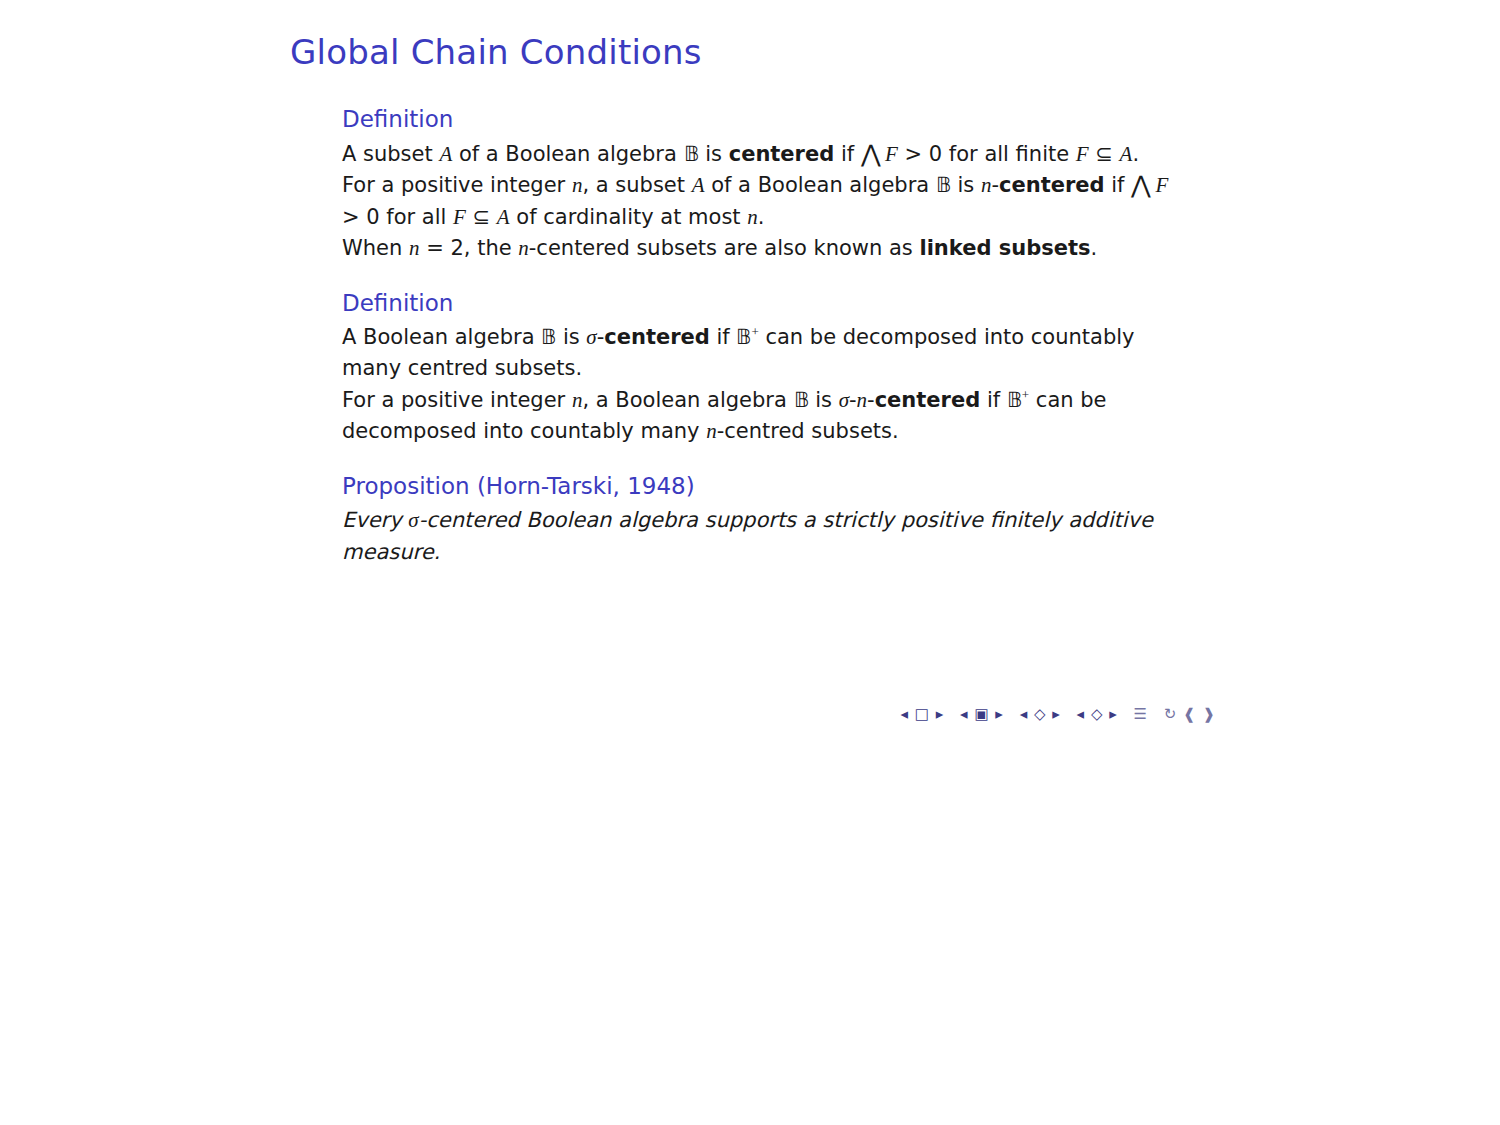Global Chain Conditions
Definition
A subset A of a Boolean algebra 𝔹 is centered if ⋀ F > 0 for all finite F ⊆ A.
For a positive integer n, a subset A of a Boolean algebra 𝔹 is n-centered if ⋀ F > 0 for all F ⊆ A of cardinality at most n.
When n = 2, the n-centered subsets are also known as linked subsets.
Definition
A Boolean algebra 𝔹 is σ-centered if 𝔹+ can be decomposed into countably many centred subsets.
For a positive integer n, a Boolean algebra 𝔹 is σ-n-centered if 𝔹+ can be decomposed into countably many n-centred subsets.
Proposition (Horn-Tarski, 1948)
Every σ-centered Boolean algebra supports a strictly positive finitely additive measure.
◂ □ ▸ ◂ ▣ ▸ ◂ ◇ ▸ ◂ ◇ ▸ ☰ ↻ ❰ ❱